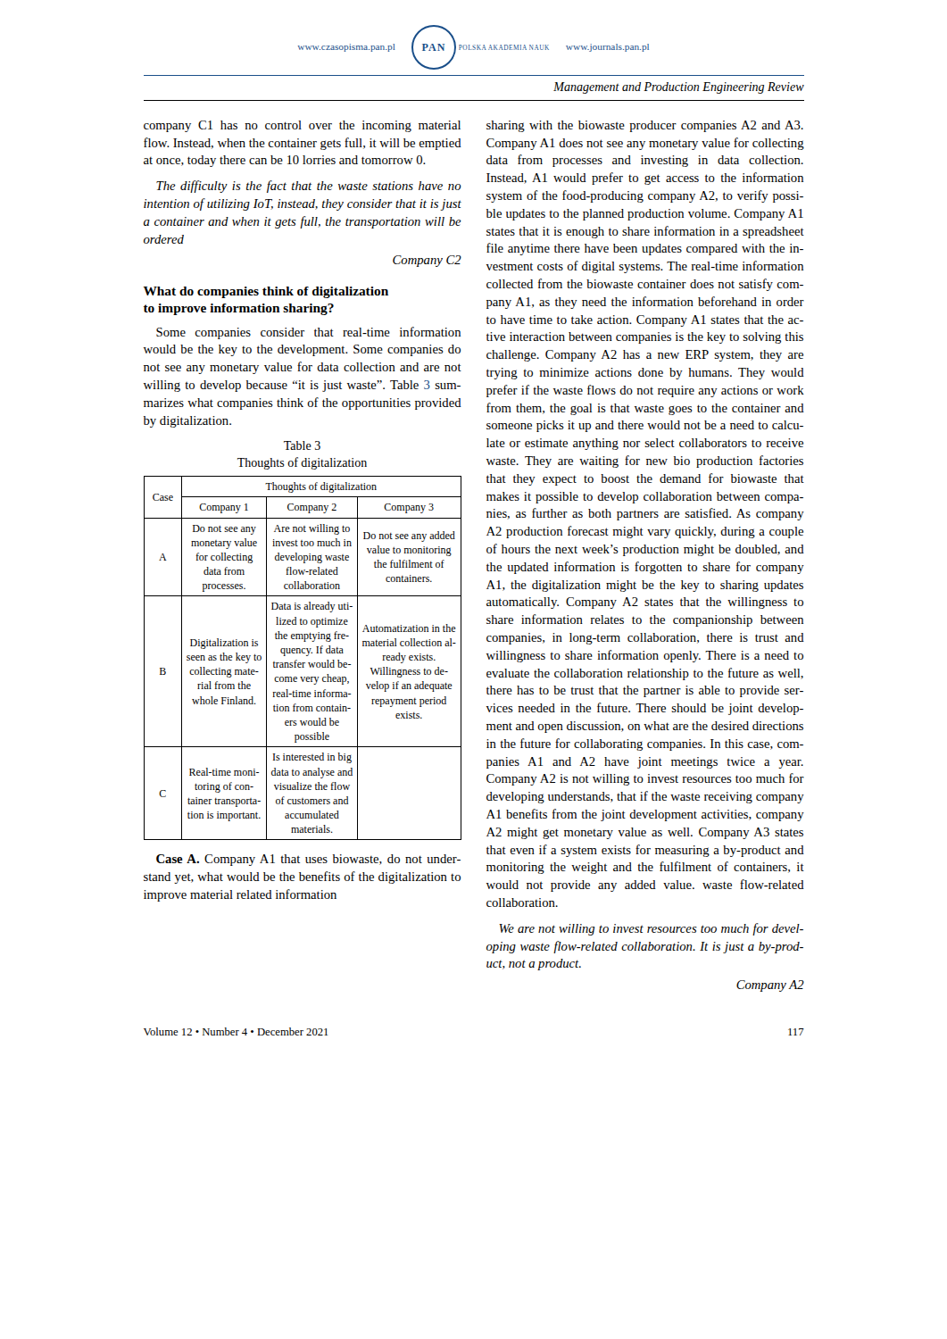www.czasopisma.pan.pl PAN POLSKA AKADEMIA NAUK www.journals.pan.pl
Management and Production Engineering Review
company C1 has no control over the incoming material flow. Instead, when the container gets full, it will be emptied at once, today there can be 10 lorries and tomorrow 0.
The difficulty is the fact that the waste stations have no intention of utilizing IoT, instead, they consider that it is just a container and when it gets full, the transportation will be ordered
Company C2
What do companies think of digitalization
to improve information sharing?
Some companies consider that real-time information would be the key to the development. Some companies do not see any monetary value for data collection and are not willing to develop because “it is just waste”. Table 3 summarizes what companies think of the opportunities provided by digitalization.
Table 3 Thoughts of digitalization
| Case | Thoughts of digitalization |
| --- | --- |
| Company 1 | Company 2 | Company 3 |
| A | Do not see any monetary value for collecting data from processes. | Are not willing to invest too much in developing waste flow-related collaboration | Do not see any added value to monitoring the fulfilment of containers. |
| B | Digitalization is seen as the key to collecting material from the whole Finland. | Data is already utilized to optimize the emptying frequency. If data transfer would become very cheap, real-time information from containers would be possible | Automatization in the material collection already exists. Willingness to develop if an adequate repayment period exists. |
| C | Real-time monitoring of container transportation is important. | Is interested in big data to analyse and visualize the flow of customers and accumulated materials. | |
Case A. Company A1 that uses biowaste, do not understand yet, what would be the benefits of the digitalization to improve material related information
sharing with the biowaste producer companies A2 and A3. Company A1 does not see any monetary value for collecting data from processes and investing in data collection. Instead, A1 would prefer to get access to the information system of the food-producing company A2, to verify possible updates to the planned production volume. Company A1 states that it is enough to share information in a spreadsheet file anytime there have been updates compared with the investment costs of digital systems. The real-time information collected from the biowaste container does not satisfy company A1, as they need the information beforehand in order to have time to take action. Company A1 states that the active interaction between companies is the key to solving this challenge. Company A2 has a new ERP system, they are trying to minimize actions done by humans. They would prefer if the waste flows do not require any actions or work from them, the goal is that waste goes to the container and someone picks it up and there would not be a need to calculate or estimate anything nor select collaborators to receive waste. They are waiting for new bio production factories that they expect to boost the demand for biowaste that makes it possible to develop collaboration between companies, as further as both partners are satisfied. As company A2 production forecast might vary quickly, during a couple of hours the next week’s production might be doubled, and the updated information is forgotten to share for company A1, the digitalization might be the key to sharing updates automatically. Company A2 states that the willingness to share information relates to the companionship between companies, in long-term collaboration, there is trust and willingness to share information openly. There is a need to evaluate the collaboration relationship to the future as well, there has to be trust that the partner is able to provide services needed in the future. There should be joint development and open discussion, on what are the desired directions in the future for collaborating companies. In this case, companies A1 and A2 have joint meetings twice a year. Company A2 is not willing to invest resources too much for developing understands, that if the waste receiving company A1 benefits from the joint development activities, company A2 might get monetary value as well. Company A3 states that even if a system exists for measuring a by-product and monitoring the weight and the fulfilment of containers, it would not provide any added value. waste flow-related collaboration.
We are not willing to invest resources too much for developing waste flow-related collaboration. It is just a by-product, not a product.
Company A2
Volume 12 • Number 4 • December 2021
117